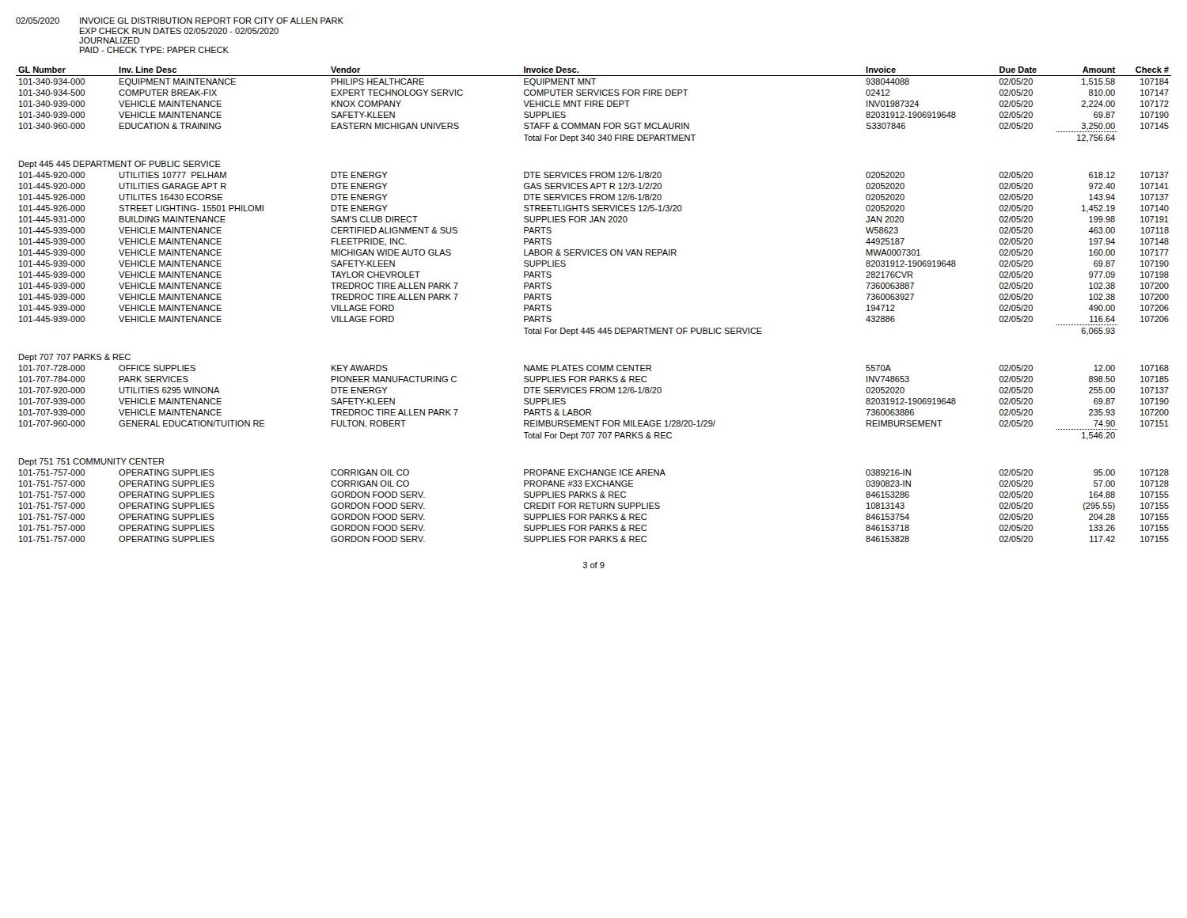02/05/2020
INVOICE GL DISTRIBUTION REPORT FOR CITY OF ALLEN PARK
EXP CHECK RUN DATES 02/05/2020 - 02/05/2020
JOURNALIZED
PAID - CHECK TYPE: PAPER CHECK
| GL Number | Inv. Line Desc | Vendor | Invoice Desc. | Invoice | Due Date | Amount | Check # |
| --- | --- | --- | --- | --- | --- | --- | --- |
| 101-340-934-000 | EQUIPMENT MAINTENANCE | PHILIPS HEALTHCARE | EQUIPMENT MNT | 938044088 | 02/05/20 | 1,515.58 | 107184 |
| 101-340-934-500 | COMPUTER BREAK-FIX | EXPERT TECHNOLOGY SERVIC | COMPUTER SERVICES FOR FIRE DEPT | 02412 | 02/05/20 | 810.00 | 107147 |
| 101-340-939-000 | VEHICLE MAINTENANCE | KNOX COMPANY | VEHICLE MNT FIRE DEPT | INV01987324 | 02/05/20 | 2,224.00 | 107172 |
| 101-340-939-000 | VEHICLE MAINTENANCE | SAFETY-KLEEN | SUPPLIES | 82031912-1906919648 | 02/05/20 | 69.87 | 107190 |
| 101-340-960-000 | EDUCATION & TRAINING | EASTERN MICHIGAN UNIVERS | STAFF & COMMAN FOR SGT MCLAURIN | S3307846 | 02/05/20 | 3,250.00 | 107145 |
| | | | Total For Dept 340 340 FIRE DEPARTMENT | | | 12,756.64 | |
| Dept 445 445 DEPARTMENT OF PUBLIC SERVICE |
| 101-445-920-000 | UTILITIES 10777 PELHAM | DTE ENERGY | DTE SERVICES FROM 12/6-1/8/20 | 02052020 | 02/05/20 | 618.12 | 107137 |
| 101-445-920-000 | UTILITIES GARAGE APT R | DTE ENERGY | GAS SERVICES APT R 12/3-1/2/20 | 02052020 | 02/05/20 | 972.40 | 107141 |
| 101-445-926-000 | UTILITES 16430 ECORSE | DTE ENERGY | DTE SERVICES FROM 12/6-1/8/20 | 02052020 | 02/05/20 | 143.94 | 107137 |
| 101-445-926-000 | STREET LIGHTING- 15501 PHILOMI | DTE ENERGY | STREETLIGHTS SERVICES 12/5-1/3/20 | 02052020 | 02/05/20 | 1,452.19 | 107140 |
| 101-445-931-000 | BUILDING MAINTENANCE | SAM'S CLUB DIRECT | SUPPLIES FOR JAN 2020 | JAN 2020 | 02/05/20 | 199.98 | 107191 |
| 101-445-939-000 | VEHICLE MAINTENANCE | CERTIFIED ALIGNMENT & SUS | PARTS | W58623 | 02/05/20 | 463.00 | 107118 |
| 101-445-939-000 | VEHICLE MAINTENANCE | FLEETPRIDE, INC. | PARTS | 44925187 | 02/05/20 | 197.94 | 107148 |
| 101-445-939-000 | VEHICLE MAINTENANCE | MICHIGAN WIDE AUTO GLAS | LABOR & SERVICES ON VAN REPAIR | MWA0007301 | 02/05/20 | 160.00 | 107177 |
| 101-445-939-000 | VEHICLE MAINTENANCE | SAFETY-KLEEN | SUPPLIES | 82031912-1906919648 | 02/05/20 | 69.87 | 107190 |
| 101-445-939-000 | VEHICLE MAINTENANCE | TAYLOR CHEVROLET | PARTS | 282176CVR | 02/05/20 | 977.09 | 107198 |
| 101-445-939-000 | VEHICLE MAINTENANCE | TREDROC TIRE ALLEN PARK 7 | PARTS | 7360063887 | 02/05/20 | 102.38 | 107200 |
| 101-445-939-000 | VEHICLE MAINTENANCE | TREDROC TIRE ALLEN PARK 7 | PARTS | 7360063927 | 02/05/20 | 102.38 | 107200 |
| 101-445-939-000 | VEHICLE MAINTENANCE | VILLAGE FORD | PARTS | 194712 | 02/05/20 | 490.00 | 107206 |
| 101-445-939-000 | VEHICLE MAINTENANCE | VILLAGE FORD | PARTS | 432886 | 02/05/20 | 116.64 | 107206 |
| | | | Total For Dept 445 445 DEPARTMENT OF PUBLIC SERVICE | | | 6,065.93 | |
| Dept 707 707 PARKS & REC |
| 101-707-728-000 | OFFICE SUPPLIES | KEY AWARDS | NAME PLATES COMM CENTER | 5570A | 02/05/20 | 12.00 | 107168 |
| 101-707-784-000 | PARK SERVICES | PIONEER MANUFACTURING C | SUPPLIES FOR PARKS & REC | INV748653 | 02/05/20 | 898.50 | 107185 |
| 101-707-920-000 | UTILITIES 6295 WINONA | DTE ENERGY | DTE SERVICES FROM 12/6-1/8/20 | 02052020 | 02/05/20 | 255.00 | 107137 |
| 101-707-939-000 | VEHICLE MAINTENANCE | SAFETY-KLEEN | SUPPLIES | 82031912-1906919648 | 02/05/20 | 69.87 | 107190 |
| 101-707-939-000 | VEHICLE MAINTENANCE | TREDROC TIRE ALLEN PARK 7 | PARTS & LABOR | 7360063886 | 02/05/20 | 235.93 | 107200 |
| 101-707-960-000 | GENERAL EDUCATION/TUITION RE | FULTON, ROBERT | REIMBURSEMENT FOR MILEAGE 1/28/20-1/29/ | REIMBURSEMENT | 02/05/20 | 74.90 | 107151 |
| | | | Total For Dept 707 707 PARKS & REC | | | 1,546.20 | |
| Dept 751 751 COMMUNITY CENTER |
| 101-751-757-000 | OPERATING SUPPLIES | CORRIGAN OIL CO | PROPANE EXCHANGE ICE ARENA | 0389216-IN | 02/05/20 | 95.00 | 107128 |
| 101-751-757-000 | OPERATING SUPPLIES | CORRIGAN OIL CO | PROPANE #33 EXCHANGE | 0390823-IN | 02/05/20 | 57.00 | 107128 |
| 101-751-757-000 | OPERATING SUPPLIES | GORDON FOOD SERV. | SUPPLIES PARKS & REC | 846153286 | 02/05/20 | 164.88 | 107155 |
| 101-751-757-000 | OPERATING SUPPLIES | GORDON FOOD SERV. | CREDIT FOR RETURN SUPPLIES | 10813143 | 02/05/20 | (295.55) | 107155 |
| 101-751-757-000 | OPERATING SUPPLIES | GORDON FOOD SERV. | SUPPLIES FOR PARKS & REC | 846153754 | 02/05/20 | 204.28 | 107155 |
| 101-751-757-000 | OPERATING SUPPLIES | GORDON FOOD SERV. | SUPPLIES FOR PARKS & REC | 846153718 | 02/05/20 | 133.26 | 107155 |
| 101-751-757-000 | OPERATING SUPPLIES | GORDON FOOD SERV. | SUPPLIES FOR PARKS & REC | 846153828 | 02/05/20 | 117.42 | 107155 |
3 of 9